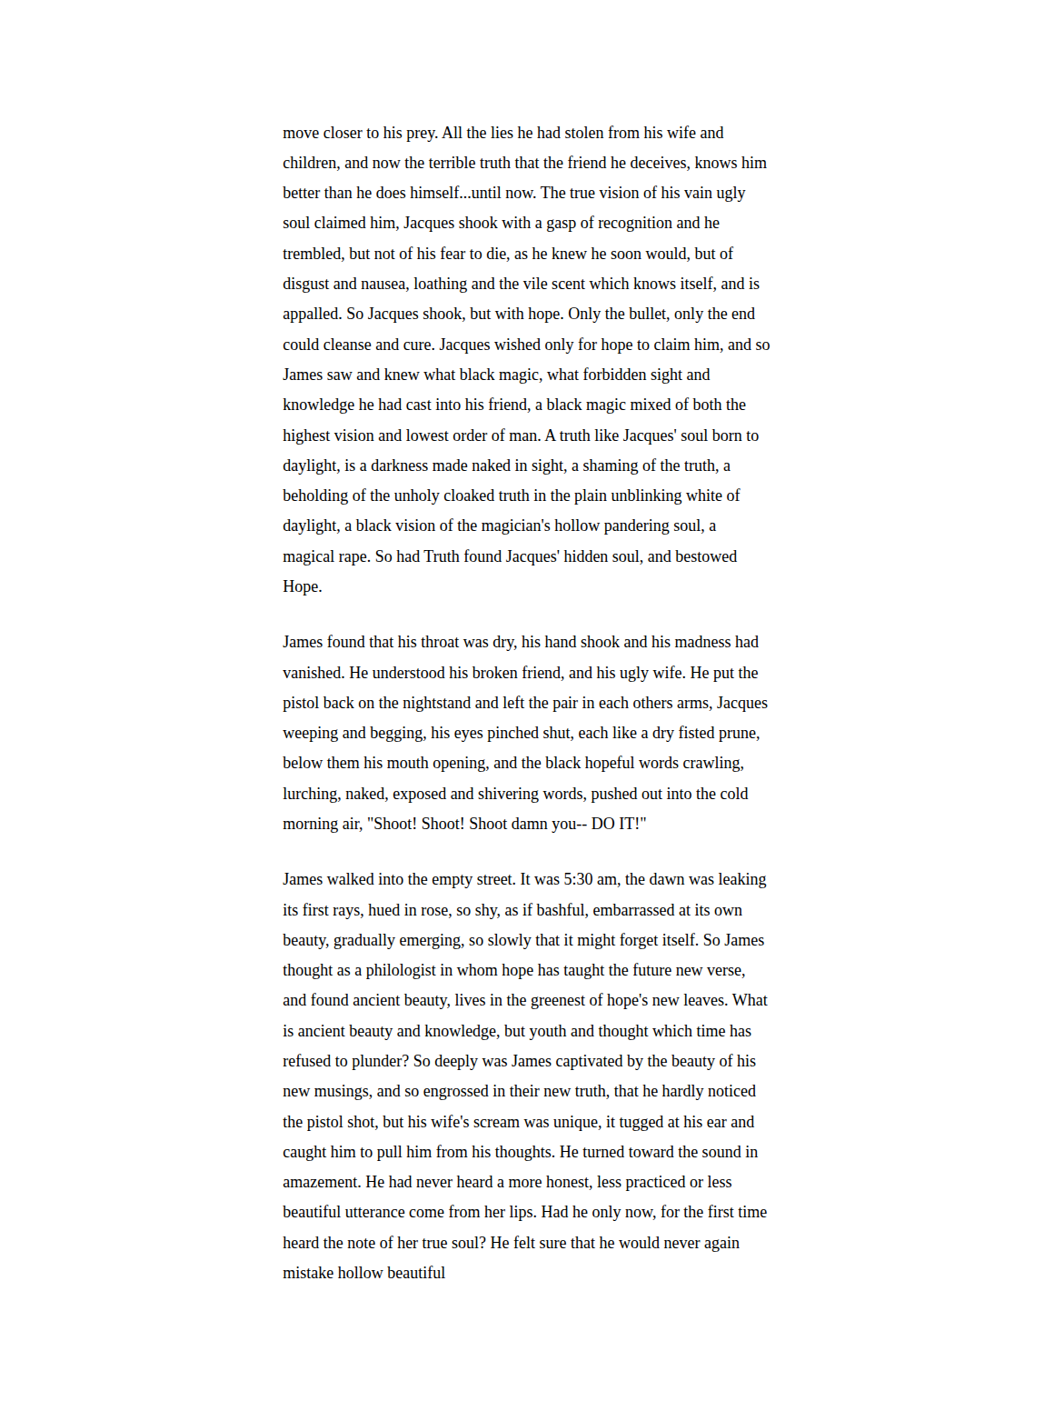move closer to his prey. All the lies he had stolen from his wife and children, and now the terrible truth that the friend he deceives, knows him better than he does himself...until now. The true vision of his vain ugly soul claimed him, Jacques shook with a gasp of recognition and he trembled, but not of his fear to die, as he knew he soon would, but of disgust and nausea, loathing and the vile scent which knows itself, and is appalled. So Jacques shook, but with hope. Only the bullet, only the end could cleanse and cure. Jacques wished only for hope to claim him, and so James saw and knew what black magic, what forbidden sight and knowledge he had cast into his friend, a black magic mixed of both the highest vision and lowest order of man. A truth like Jacques' soul born to daylight, is a darkness made naked in sight, a shaming of the truth, a beholding of the unholy cloaked truth in the plain unblinking white of daylight, a black vision of the magician's hollow pandering soul, a magical rape. So had Truth found Jacques' hidden soul, and bestowed Hope.
James found that his throat was dry, his hand shook and his madness had vanished. He understood his broken friend, and his ugly wife. He put the pistol back on the nightstand and left the pair in each others arms, Jacques weeping and begging, his eyes pinched shut, each like a dry fisted prune, below them his mouth opening, and the black hopeful words crawling, lurching, naked, exposed and shivering words, pushed out into the cold morning air, "Shoot! Shoot! Shoot damn you-- DO IT!"
James walked into the empty street. It was 5:30 am, the dawn was leaking its first rays, hued in rose, so shy, as if bashful, embarrassed at its own beauty, gradually emerging, so slowly that it might forget itself. So James thought as a philologist in whom hope has taught the future new verse, and found ancient beauty, lives in the greenest of hope's new leaves. What is ancient beauty and knowledge, but youth and thought which time has refused to plunder? So deeply was James captivated by the beauty of his new musings, and so engrossed in their new truth, that he hardly noticed the pistol shot, but his wife's scream was unique, it tugged at his ear and caught him to pull him from his thoughts. He turned toward the sound in amazement. He had never heard a more honest, less practiced or less beautiful utterance come from her lips. Had he only now, for the first time heard the note of her true soul? He felt sure that he would never again mistake hollow beautiful